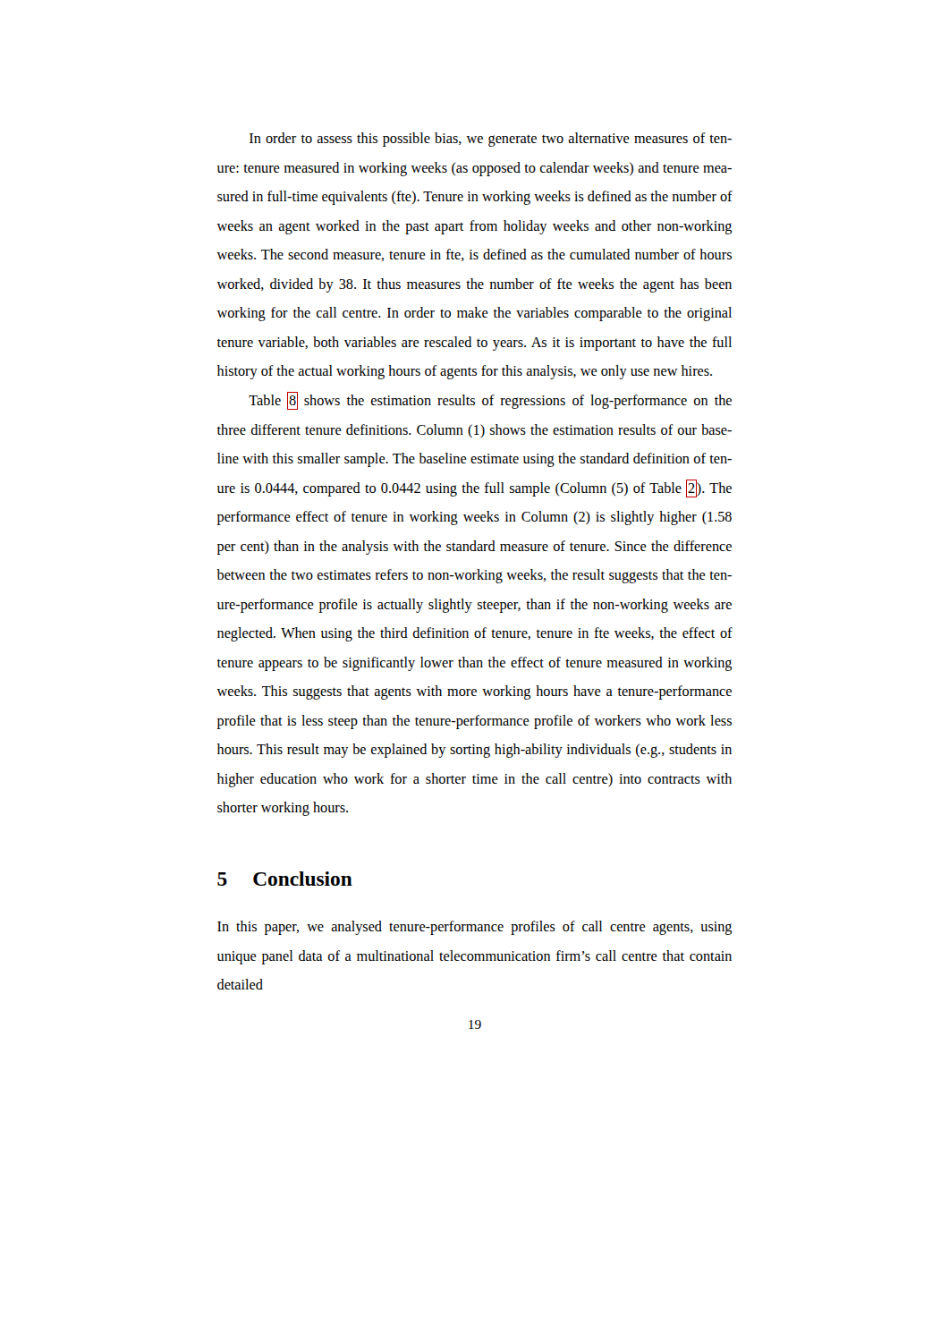In order to assess this possible bias, we generate two alternative measures of tenure: tenure measured in working weeks (as opposed to calendar weeks) and tenure measured in full-time equivalents (fte). Tenure in working weeks is defined as the number of weeks an agent worked in the past apart from holiday weeks and other non-working weeks. The second measure, tenure in fte, is defined as the cumulated number of hours worked, divided by 38. It thus measures the number of fte weeks the agent has been working for the call centre. In order to make the variables comparable to the original tenure variable, both variables are rescaled to years. As it is important to have the full history of the actual working hours of agents for this analysis, we only use new hires.
Table 8 shows the estimation results of regressions of log-performance on the three different tenure definitions. Column (1) shows the estimation results of our baseline with this smaller sample. The baseline estimate using the standard definition of tenure is 0.0444, compared to 0.0442 using the full sample (Column (5) of Table 2). The performance effect of tenure in working weeks in Column (2) is slightly higher (1.58 per cent) than in the analysis with the standard measure of tenure. Since the difference between the two estimates refers to non-working weeks, the result suggests that the tenure-performance profile is actually slightly steeper, than if the non-working weeks are neglected. When using the third definition of tenure, tenure in fte weeks, the effect of tenure appears to be significantly lower than the effect of tenure measured in working weeks. This suggests that agents with more working hours have a tenure-performance profile that is less steep than the tenure-performance profile of workers who work less hours. This result may be explained by sorting high-ability individuals (e.g., students in higher education who work for a shorter time in the call centre) into contracts with shorter working hours.
5 Conclusion
In this paper, we analysed tenure-performance profiles of call centre agents, using unique panel data of a multinational telecommunication firm’s call centre that contain detailed
19